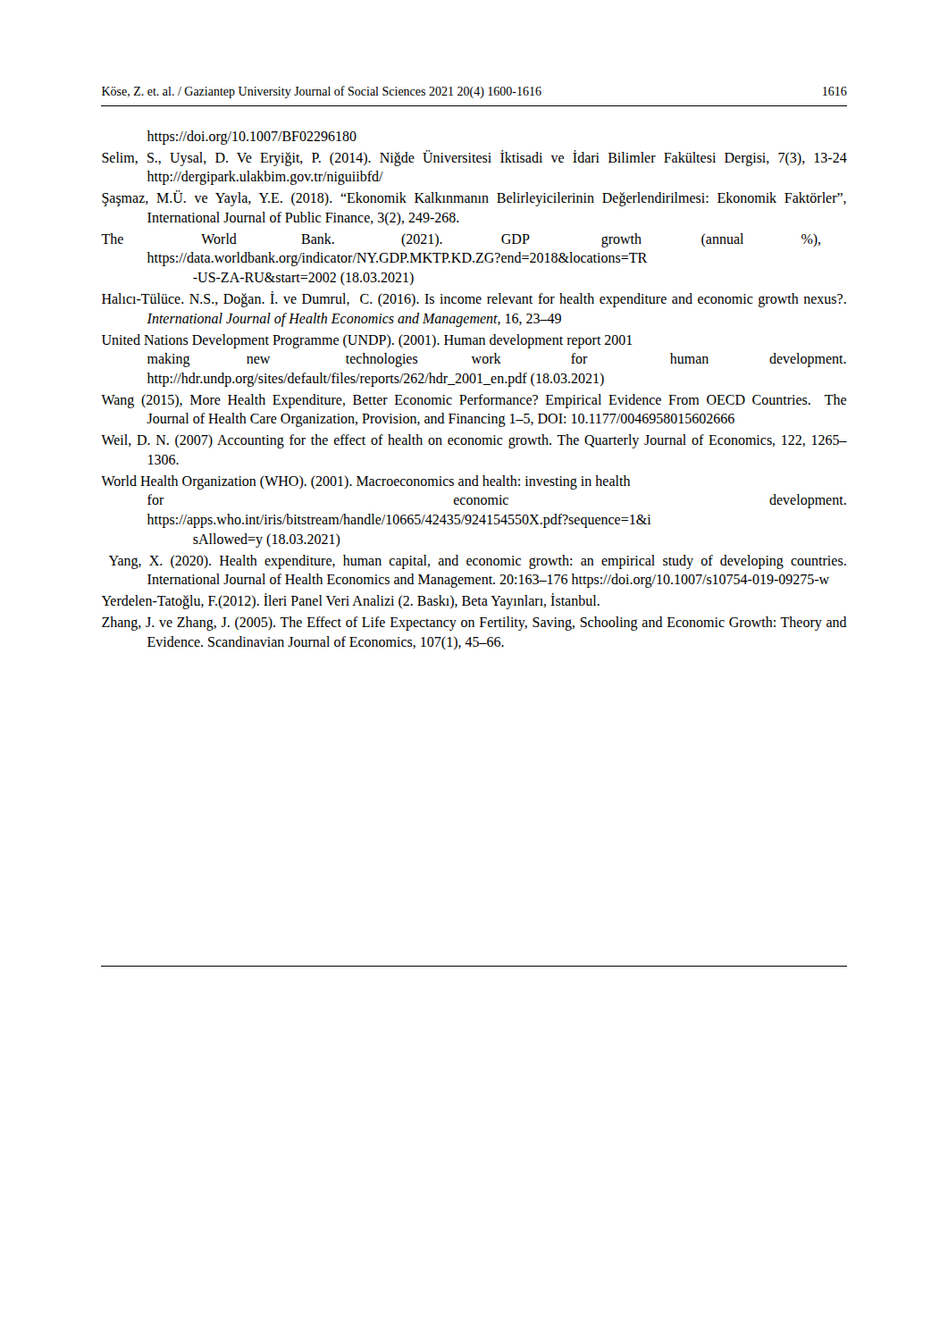Köse, Z. et. al. / Gaziantep University Journal of Social Sciences 2021 20(4) 1600-1616
1616
https://doi.org/10.1007/BF02296180
Selim, S., Uysal, D. Ve Eryiğit, P. (2014). Niğde Üniversitesi İktisadi ve İdari Bilimler Fakültesi Dergisi, 7(3), 13-24 http://dergipark.ulakbim.gov.tr/niguiibfd/
Şaşmaz, M.Ü. ve Yayla, Y.E. (2018). “Ekonomik Kalkınmanın Belirleyicilerinin Değerlendirilmesi: Ekonomik Faktörler”, International Journal of Public Finance, 3(2), 249-268.
The World Bank.(2021). GDP growth(annual%),
https://data.worldbank.org/indicator/NY.GDP.MKTP.KD.ZG?end=2018&locations=TR
-US-ZA-RU&start=2002 (18.03.2021)
Halıcı-Tülüce. N.S., Doğan. İ. ve Dumrul, C. (2016). Is income relevant for health expenditure and economic growth nexus?. International Journal of Health Economics and Management, 16, 23–49
United Nations Development Programme (UNDP). (2001). Human development report 2001
making new technologies work for human development.
http://hdr.undp.org/sites/default/files/reports/262/hdr_2001_en.pdf (18.03.2021)
Wang (2015), More Health Expenditure, Better Economic Performance? Empirical Evidence From OECD Countries. The Journal of Health Care Organization, Provision, and Financing 1–5, DOI: 10.1177/0046958015602666
Weil, D. N. (2007) Accounting for the effect of health on economic growth. The Quarterly Journal of Economics, 122, 1265–1306.
World Health Organization (WHO). (2001). Macroeconomics and health: investing in health
for economic development.
https://apps.who.int/iris/bitstream/handle/10665/42435/924154550X.pdf?sequence=1&i
sAllowed=y (18.03.2021)
Yang, X. (2020). Health expenditure, human capital, and economic growth: an empirical study of developing countries. International Journal of Health Economics and Management. 20:163–176 https://doi.org/10.1007/s10754-019-09275-w
Yerdelen-Tatoğlu, F.(2012). İleri Panel Veri Analizi (2. Baskı), Beta Yayınları, İstanbul.
Zhang, J. ve Zhang, J. (2005). The Effect of Life Expectancy on Fertility, Saving, Schooling and Economic Growth: Theory and Evidence. Scandinavian Journal of Economics, 107(1), 45–66.